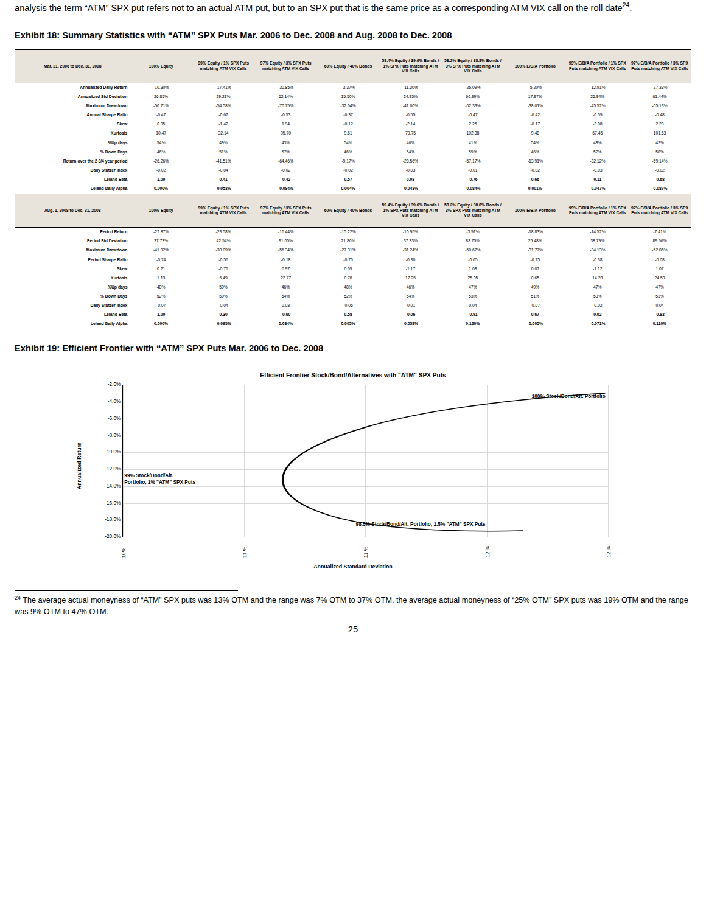analysis the term “ATM” SPX put refers not to an actual ATM put, but to an SPX put that is the same price as a corresponding ATM VIX call on the roll date24.
Exhibit 18: Summary Statistics with “ATM” SPX Puts Mar. 2006 to Dec. 2008 and Aug. 2008 to Dec. 2008
| Mar. 21, 2006 to Dec. 31, 2008 | 100% Equity | 99% Equity / 1% SPX Puts matching ATM VIX Calls | 97% Equity / 3% SPX Puts matching ATM VIX Calls | 60% Equity / 40% Bonds | 59.4% Equity / 39.6% Bonds / 1% SPX Puts matching ATM VIX Calls | 58.2% Equity / 38.8% Bonds / 3% SPX Puts matching ATM VIX Calls | 100% E/B/A Portfolio | 99% E/B/A Portfolio / 1% SPX Puts matching ATM VIX Calls | 97% E/B/A Portfolio / 3% SPX Puts matching ATM VIX Calls |
| --- | --- | --- | --- | --- | --- | --- | --- | --- | --- |
| Annualized Daily Return | -10.30% | -17.41% | -30.85% | -3.37% | -11.30% | -26.09% | -5.20% | -12.91% | -27.33% |
| Annualized Std Deviation | 26.85% | 29.23% | 62.14% | 15.50% | 24.95% | 60.99% | 17.97% | 25.94% | 61.44% |
| Maximum Drawdown | -50.71% | -54.58% | -70.75% | -32.64% | -41.00% | -62.33% | -38.01% | -45.52% | -65.13% |
| Annual Sharpe Ratio | -0.47 | -0.67 | -0.53 | -0.37 | -0.55 | -0.47 | -0.42 | -0.59 | -0.48 |
| Skew | 0.05 | -1.42 | 1.94 | -0.12 | -2.14 | 2.25 | -0.17 | -2.08 | 2.20 |
| Kurtosis | 10.47 | 32.14 | 95.70 | 9.61 | 79.75 | 102.38 | 9.48 | 67.45 | 101.63 |
| %Up days | 54% | 49% | 43% | 54% | 46% | 41% | 54% | 48% | 42% |
| % Down Days | 46% | 51% | 57% | 46% | 54% | 59% | 46% | 52% | 58% |
| Return over the 2 3/4 year period | -26.26% | -41.51% | -64.46% | -9.17% | -28.56% | -57.17% | -13.91% | -32.12% | -59.14% |
| Daily Stutzer Index | -0.02 | -0.04 | -0.02 | -0.02 | -0.03 | -0.01 | -0.02 | -0.03 | -0.02 |
| Leland Beta | 1.00 | 0.41 | -0.42 | 0.57 | 0.03 | -0.76 | 0.66 | 0.11 | -0.68 |
| Leland Daily Alpha | 0.000% | -0.053% | -0.094% | 0.004% | -0.043% | -0.084% | 0.001% | -0.047% | -0.087% |
| Aug. 1, 2008 to Dec. 31, 2008 | 100% Equity | 99% Equity / 1% SPX Puts matching ATM VIX Calls | 97% Equity / 3% SPX Puts matching ATM VIX Calls | 60% Equity / 40% Bonds | 59.4% Equity / 39.6% Bonds / 1% SPX Puts matching ATM VIX Calls | 58.2% Equity / 38.8% Bonds / 3% SPX Puts matching ATM VIX Calls | 100% E/B/A Portfolio | 99% E/B/A Portfolio / 1% SPX Puts matching ATM VIX Calls | 97% E/B/A Portfolio / 3% SPX Puts matching ATM VIX Calls |
| Period Return | -27.87% | -23.58% | -16.44% | -15.22% | -10.95% | -3.91% | -18.83% | -14.52% | -7.41% |
| Period Std Deviation | 37.73% | 42.54% | 91.05% | 21.86% | 37.33% | 88.75% | 25.48% | 38.79% | 89.66% |
| Maximum Drawdown | -41.92% | -38.09% | -56.34% | -27.31% | -31.24% | -50.67% | -31.77% | -34.13% | -52.86% |
| Period Sharpe Ratio | -0.74 | -0.56 | -0.18 | -0.70 | -0.30 | -0.05 | -0.75 | -0.38 | -0.08 |
| Skew | 0.21 | -0.76 | 0.97 | 0.09 | -1.17 | 1.08 | 0.07 | -1.12 | 1.07 |
| Kurtosis | 1.13 | 6.49 | 22.77 | 0.78 | 17.25 | 25.05 | 0.65 | 14.28 | 24.59 |
| %Up days | 48% | 50% | 46% | 48% | 46% | 47% | 49% | 47% | 47% |
| % Down Days | 52% | 50% | 54% | 52% | 54% | 53% | 51% | 53% | 53% |
| Daily Stutzer Index | -0.07 | -0.04 | 0.03 | -0.06 | -0.01 | 0.04 | -0.07 | -0.02 | 0.04 |
| Leland Beta | 1.00 | 0.30 | -0.60 | 0.58 | -0.06 | -0.91 | 0.67 | 0.02 | -0.83 |
| Leland Daily Alpha | 0.000% | -0.095% | 0.084% | 0.005% | -0.058% | 0.120% | -0.005% | -0.071% | 0.110% |
Exhibit 19: Efficient Frontier with “ATM” SPX Puts Mar. 2006 to Dec. 2008
Efficient Frontier Stock/Bond/Alternatives with "ATM" SPX Puts
Annualized Return
-2.0%
-4.0%
-6.0%
-8.0%
-10.0%
-12.0%
-14.0%
-16.0%
-18.0%
-20.0%
10%
11 %
11 %
12 %
12 %
100% Stock/Bond/Alt. Portfolio
99% Stock/Bond/Alt.
Portfolio, 1% "ATM" SPX Puts
98.5% Stock/Bond/Alt. Portfolio, 1.5% "ATM" SPX Puts
Annualized Standard Deviation
24 The average actual moneyness of “ATM” SPX puts was 13% OTM and the range was 7% OTM to 37% OTM, the average actual moneyness of “25% OTM” SPX puts was 19% OTM and the range was 9% OTM to 47% OTM.
25